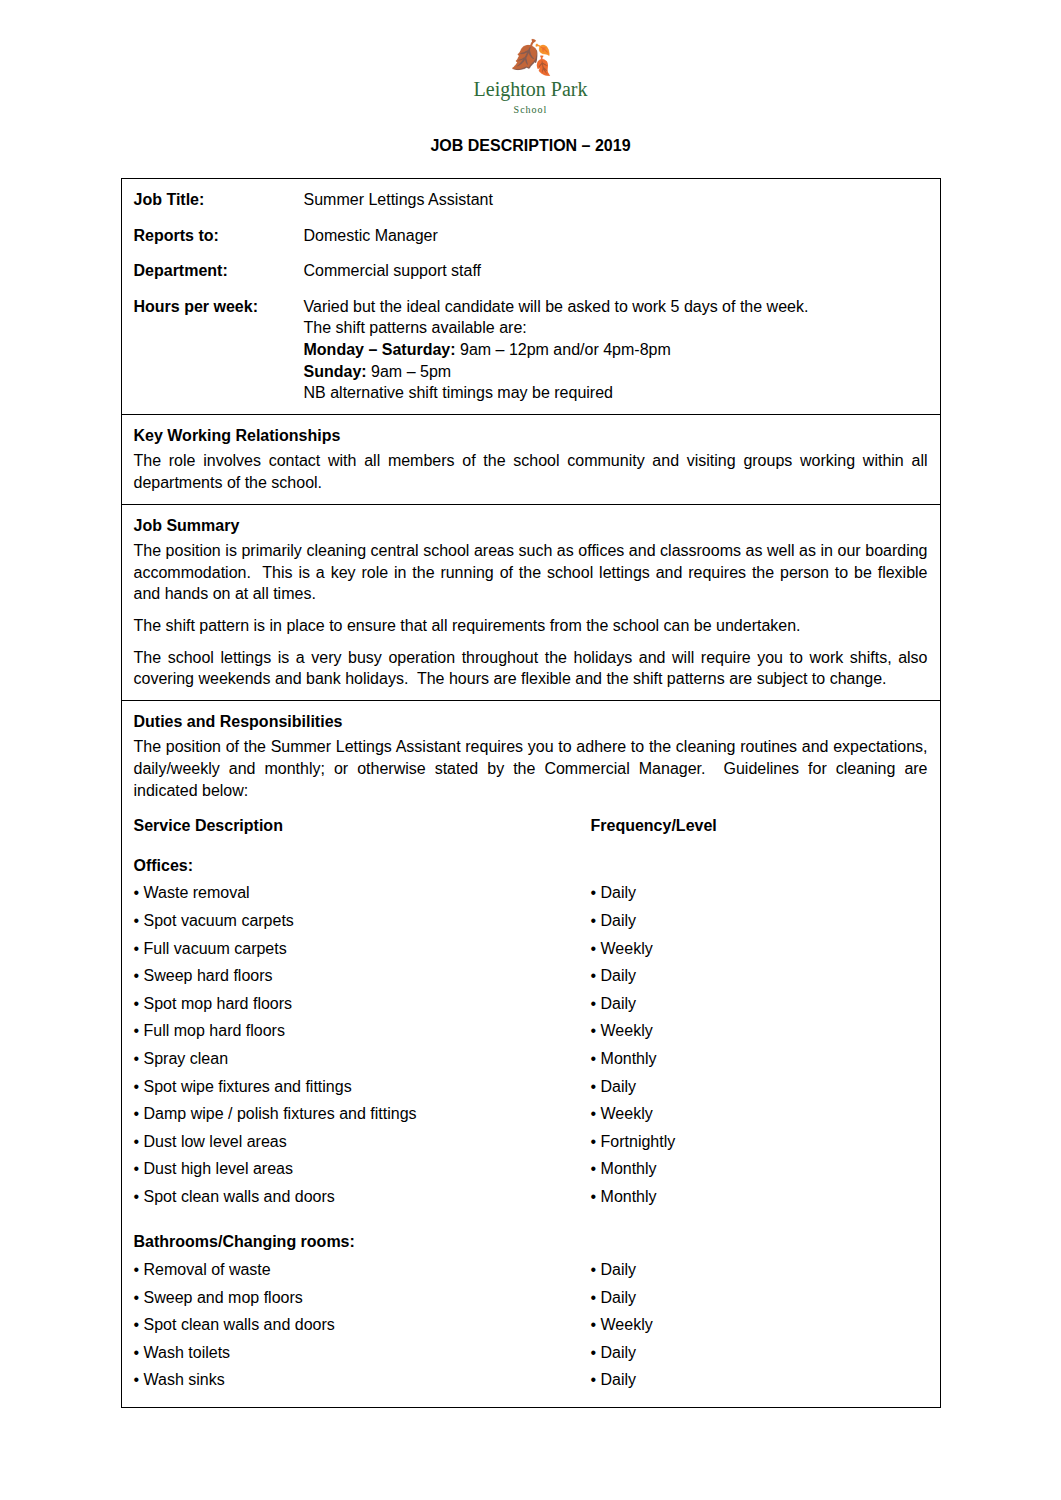🍂
Leighton Park
School
JOB DESCRIPTION – 2019
| / Job Title: / Summer Lettings Assistant / / Reports to: / Domestic Manager / / Department: / Commercial support staff / / Hours per week: / Varied but the ideal candidate will be asked to work 5 days of the week. The shift patterns available are: Monday – Saturday: 9am – 12pm and/or 4pm-8pm Sunday: 9am – 5pm NB alternative shift timings may be required / |
| Key Working Relationships The role involves contact with all members of the school community and visiting groups working within all departments of the school. |
| Job Summary The position is primarily cleaning central school areas such as offices and classrooms as well as in our boarding accommodation. This is a key role in the running of the school lettings and requires the person to be flexible and hands on at all times. The shift pattern is in place to ensure that all requirements from the school can be undertaken. The school lettings is a very busy operation throughout the holidays and will require you to work shifts, also covering weekends and bank holidays. The hours are flexible and the shift patterns are subject to change. |
| Duties and Responsibilities The position of the Summer Lettings Assistant requires you to adhere to the cleaning routines and expectations, daily/weekly and monthly; or otherwise stated by the Commercial Manager. Guidelines for cleaning are indicated below: / Service Description / Frequency/Level / / Offices: Waste removal Spot vacuum carpets Full vacuum carpets Sweep hard floors Spot mop hard floors Full mop hard floors Spray clean Spot wipe fixtures and fittings Damp wipe / polish fixtures and fittings Dust low level areas Dust high level areas Spot clean walls and doors / Daily Daily Weekly Daily Daily Weekly Monthly Daily Weekly Fortnightly Monthly Monthly / / Bathrooms/Changing rooms: Removal of waste Sweep and mop floors Spot clean walls and doors Wash toilets Wash sinks / Daily Daily Weekly Daily Daily / |